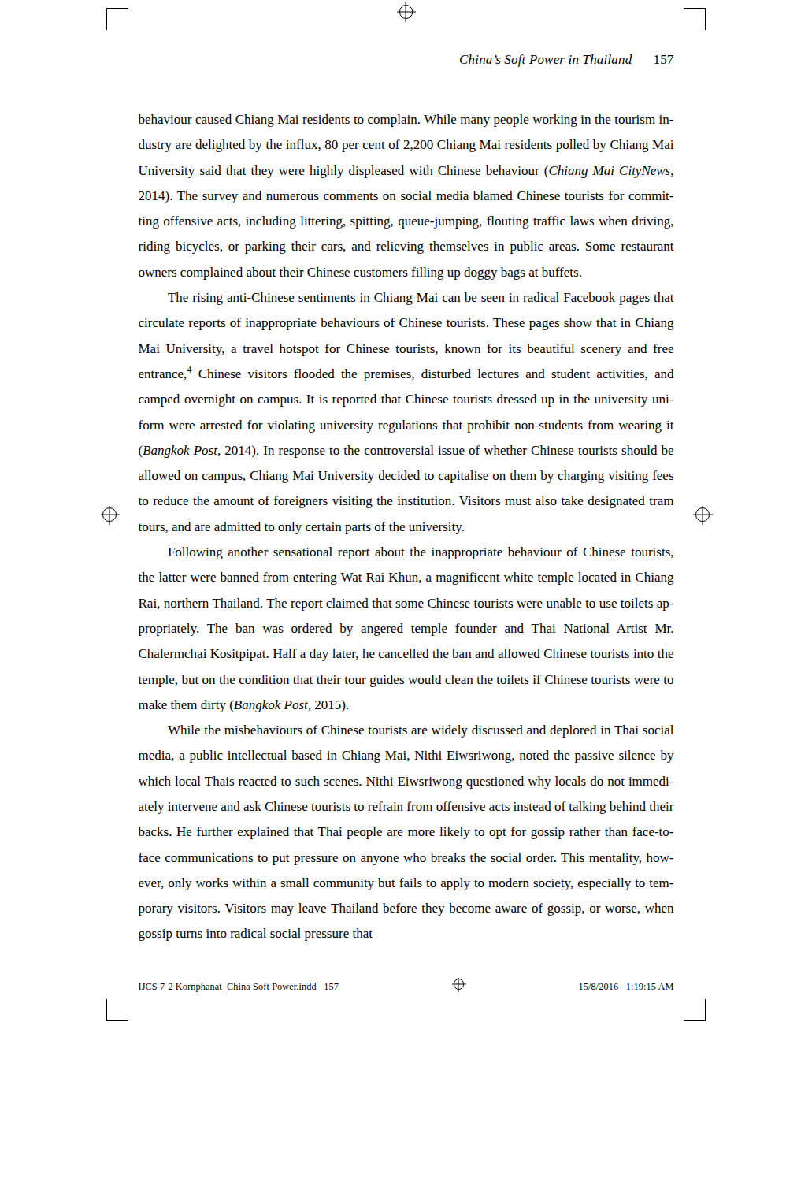China’s Soft Power in Thailand157
behaviour caused Chiang Mai residents to complain. While many people working in the tourism industry are delighted by the influx, 80 per cent of 2,200 Chiang Mai residents polled by Chiang Mai University said that they were highly displeased with Chinese behaviour (Chiang Mai CityNews, 2014). The survey and numerous comments on social media blamed Chinese tourists for committing offensive acts, including littering, spitting, queue-jumping, flouting traffic laws when driving, riding bicycles, or parking their cars, and relieving themselves in public areas. Some restaurant owners complained about their Chinese customers filling up doggy bags at buffets.
The rising anti-Chinese sentiments in Chiang Mai can be seen in radical Facebook pages that circulate reports of inappropriate behaviours of Chinese tourists. These pages show that in Chiang Mai University, a travel hotspot for Chinese tourists, known for its beautiful scenery and free entrance,4 Chinese visitors flooded the premises, disturbed lectures and student activities, and camped overnight on campus. It is reported that Chinese tourists dressed up in the university uniform were arrested for violating university regulations that prohibit non-students from wearing it (Bangkok Post, 2014). In response to the controversial issue of whether Chinese tourists should be allowed on campus, Chiang Mai University decided to capitalise on them by charging visiting fees to reduce the amount of foreigners visiting the institution. Visitors must also take designated tram tours, and are admitted to only certain parts of the university.
Following another sensational report about the inappropriate behaviour of Chinese tourists, the latter were banned from entering Wat Rai Khun, a magnificent white temple located in Chiang Rai, northern Thailand. The report claimed that some Chinese tourists were unable to use toilets appropriately. The ban was ordered by angered temple founder and Thai National Artist Mr. Chalermchai Kositpipat. Half a day later, he cancelled the ban and allowed Chinese tourists into the temple, but on the condition that their tour guides would clean the toilets if Chinese tourists were to make them dirty (Bangkok Post, 2015).
While the misbehaviours of Chinese tourists are widely discussed and deplored in Thai social media, a public intellectual based in Chiang Mai, Nithi Eiwsriwong, noted the passive silence by which local Thais reacted to such scenes. Nithi Eiwsriwong questioned why locals do not immediately intervene and ask Chinese tourists to refrain from offensive acts instead of talking behind their backs. He further explained that Thai people are more likely to opt for gossip rather than face-to-face communications to put pressure on anyone who breaks the social order. This mentality, however, only works within a small community but fails to apply to modern society, especially to temporary visitors. Visitors may leave Thailand before they become aware of gossip, or worse, when gossip turns into radical social pressure that
IJCS 7-2 Kornphanat_China Soft Power.indd 157 15/8/2016 1:19:15 AM